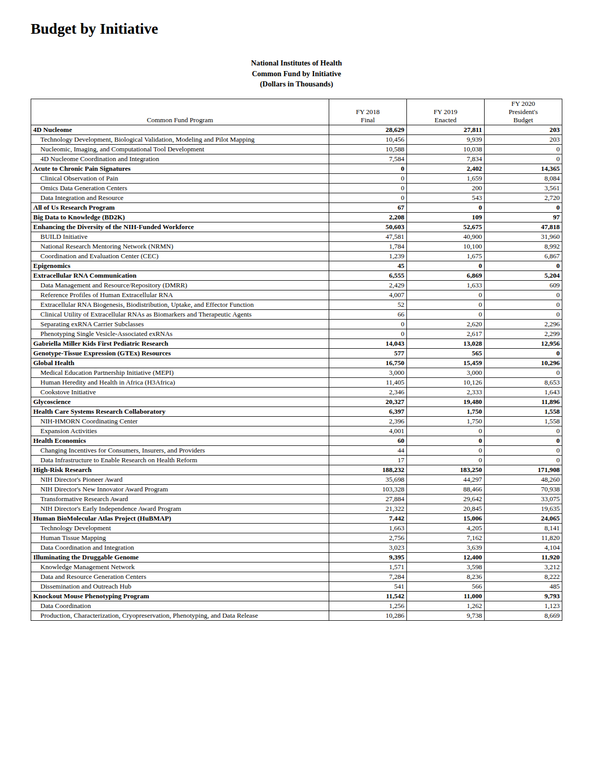Budget by Initiative
National Institutes of Health
Common Fund by Initiative
(Dollars in Thousands)
| Common Fund Program | FY 2018 Final | FY 2019 Enacted | FY 2020 President's Budget |
| --- | --- | --- | --- |
| 4D Nucleome | 28,629 | 27,811 | 203 |
| Technology Development, Biological Validation, Modeling and Pilot Mapping | 10,456 | 9,939 | 203 |
| Nucleomic, Imaging, and Computational Tool Development | 10,588 | 10,038 | 0 |
| 4D Nucleome Coordination and Integration | 7,584 | 7,834 | 0 |
| Acute to Chronic Pain Signatures | 0 | 2,402 | 14,365 |
| Clinical Observation of Pain | 0 | 1,659 | 8,084 |
| Omics Data Generation Centers | 0 | 200 | 3,561 |
| Data Integration and Resource | 0 | 543 | 2,720 |
| All of Us Research Program | 67 | 0 | 0 |
| Big Data to Knowledge (BD2K) | 2,208 | 109 | 97 |
| Enhancing the Diversity of the NIH-Funded Workforce | 50,603 | 52,675 | 47,818 |
| BUILD Initiative | 47,581 | 40,900 | 31,960 |
| National Research Mentoring Network (NRMN) | 1,784 | 10,100 | 8,992 |
| Coordination and Evaluation Center (CEC) | 1,239 | 1,675 | 6,867 |
| Epigenomics | 45 | 0 | 0 |
| Extracellular RNA Communication | 6,555 | 6,869 | 5,204 |
| Data Management and Resource/Repository (DMRR) | 2,429 | 1,633 | 609 |
| Reference Profiles of Human Extracellular RNA | 4,007 | 0 | 0 |
| Extracellular RNA Biogenesis, Biodistribution, Uptake, and Effector Function | 52 | 0 | 0 |
| Clinical Utility of Extracellular RNAs as Biomarkers and Therapeutic Agents | 66 | 0 | 0 |
| Separating exRNA Carrier Subclasses | 0 | 2,620 | 2,296 |
| Phenotyping Single Vesicle-Associated exRNAs | 0 | 2,617 | 2,299 |
| Gabriella Miller Kids First Pediatric Research | 14,043 | 13,028 | 12,956 |
| Genotype-Tissue Expression (GTEx) Resources | 577 | 565 | 0 |
| Global Health | 16,750 | 15,459 | 10,296 |
| Medical Education Partnership Initiative (MEPI) | 3,000 | 3,000 | 0 |
| Human Heredity and Health in Africa (H3Africa) | 11,405 | 10,126 | 8,653 |
| Cookstove Initiative | 2,346 | 2,333 | 1,643 |
| Glycoscience | 20,327 | 19,480 | 11,896 |
| Health Care Systems Research Collaboratory | 6,397 | 1,750 | 1,558 |
| NIH-HMORN Coordinating Center | 2,396 | 1,750 | 1,558 |
| Expansion Activities | 4,001 | 0 | 0 |
| Health Economics | 60 | 0 | 0 |
| Changing Incentives for Consumers, Insurers, and Providers | 44 | 0 | 0 |
| Data Infrastructure to Enable Research on Health Reform | 17 | 0 | 0 |
| High-Risk Research | 188,232 | 183,250 | 171,908 |
| NIH Director's Pioneer Award | 35,698 | 44,297 | 48,260 |
| NIH Director's New Innovator Award Program | 103,328 | 88,466 | 70,938 |
| Transformative Research Award | 27,884 | 29,642 | 33,075 |
| NIH Director's Early Independence Award Program | 21,322 | 20,845 | 19,635 |
| Human BioMolecular Atlas Project (HuBMAP) | 7,442 | 15,006 | 24,065 |
| Technology Development | 1,663 | 4,205 | 8,141 |
| Human Tissue Mapping | 2,756 | 7,162 | 11,820 |
| Data Coordination and Integration | 3,023 | 3,639 | 4,104 |
| Illuminating the Druggable Genome | 9,395 | 12,400 | 11,920 |
| Knowledge Management Network | 1,571 | 3,598 | 3,212 |
| Data and Resource Generation Centers | 7,284 | 8,236 | 8,222 |
| Dissemination and Outreach Hub | 541 | 566 | 485 |
| Knockout Mouse Phenotyping Program | 11,542 | 11,000 | 9,793 |
| Data Coordination | 1,256 | 1,262 | 1,123 |
| Production, Characterization, Cryopreservation, Phenotyping, and Data Release | 10,286 | 9,738 | 8,669 |